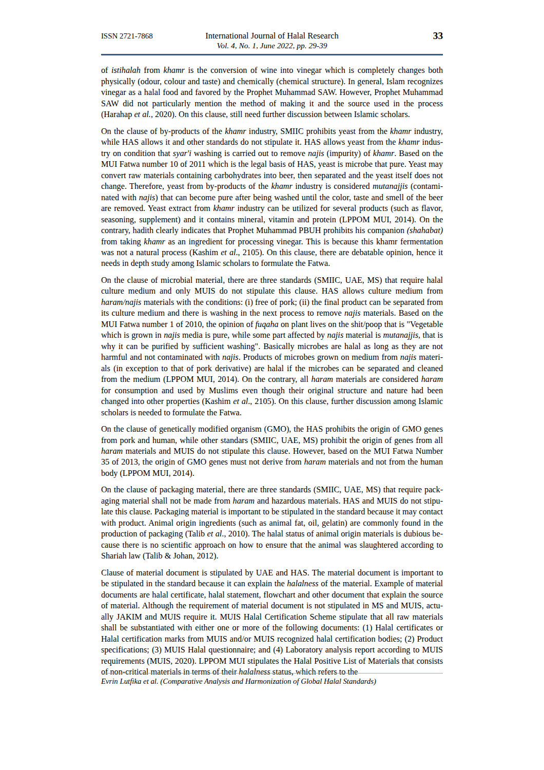ISSN 2721-7868
International Journal of Halal Research
Vol. 4, No. 1, June 2022, pp. 29-39
33
of istihalah from khamr is the conversion of wine into vinegar which is completely changes both physically (odour, colour and taste) and chemically (chemical structure). In general, Islam recognizes vinegar as a halal food and favored by the Prophet Muhammad SAW. However, Prophet Muhammad SAW did not particularly mention the method of making it and the source used in the process (Harahap et al., 2020). On this clause, still need further discussion between Islamic scholars.
On the clause of by-products of the khamr industry, SMIIC prohibits yeast from the khamr industry, while HAS allows it and other standards do not stipulate it. HAS allows yeast from the khamr industry on condition that syar'i washing is carried out to remove najis (impurity) of khamr. Based on the MUI Fatwa number 10 of 2011 which is the legal basis of HAS, yeast is microbe that pure. Yeast may convert raw materials containing carbohydrates into beer, then separated and the yeast itself does not change. Therefore, yeast from by-products of the khamr industry is considered mutanajjis (contaminated with najis) that can become pure after being washed until the color, taste and smell of the beer are removed. Yeast extract from khamr industry can be utilized for several products (such as flavor, seasoning, supplement) and it contains mineral, vitamin and protein (LPPOM MUI, 2014). On the contrary, hadith clearly indicates that Prophet Muhammad PBUH prohibits his companion (shahabat) from taking khamr as an ingredient for processing vinegar. This is because this khamr fermentation was not a natural process (Kashim et al., 2105). On this clause, there are debatable opinion, hence it needs in depth study among Islamic scholars to formulate the Fatwa.
On the clause of microbial material, there are three standards (SMIIC, UAE, MS) that require halal culture medium and only MUIS do not stipulate this clause. HAS allows culture medium from haram/najis materials with the conditions: (i) free of pork; (ii) the final product can be separated from its culture medium and there is washing in the next process to remove najis materials. Based on the MUI Fatwa number 1 of 2010, the opinion of fuqaha on plant lives on the shit/poop that is "Vegetable which is grown in najis media is pure, while some part affected by najis material is mutanajjis, that is why it can be purified by sufficient washing". Basically microbes are halal as long as they are not harmful and not contaminated with najis. Products of microbes grown on medium from najis materials (in exception to that of pork derivative) are halal if the microbes can be separated and cleaned from the medium (LPPOM MUI, 2014). On the contrary, all haram materials are considered haram for consumption and used by Muslims even though their original structure and nature had been changed into other properties (Kashim et al., 2105). On this clause, further discussion among Islamic scholars is needed to formulate the Fatwa.
On the clause of genetically modified organism (GMO), the HAS prohibits the origin of GMO genes from pork and human, while other standars (SMIIC, UAE, MS) prohibit the origin of genes from all haram materials and MUIS do not stipulate this clause. However, based on the MUI Fatwa Number 35 of 2013, the origin of GMO genes must not derive from haram materials and not from the human body (LPPOM MUI, 2014).
On the clause of packaging material, there are three standards (SMIIC, UAE, MS) that require packaging material shall not be made from haram and hazardous materials. HAS and MUIS do not stipulate this clause. Packaging material is important to be stipulated in the standard because it may contact with product. Animal origin ingredients (such as animal fat, oil, gelatin) are commonly found in the production of packaging (Talib et al., 2010). The halal status of animal origin materials is dubious because there is no scientific approach on how to ensure that the animal was slaughtered according to Shariah law (Talib & Johan, 2012).
Clause of material document is stipulated by UAE and HAS. The material document is important to be stipulated in the standard because it can explain the halalness of the material. Example of material documents are halal certificate, halal statement, flowchart and other document that explain the source of material. Although the requirement of material document is not stipulated in MS and MUIS, actually JAKIM and MUIS require it. MUIS Halal Certification Scheme stipulate that all raw materials shall be substantiated with either one or more of the following documents: (1) Halal certificates or Halal certification marks from MUIS and/or MUIS recognized halal certification bodies; (2) Product specifications; (3) MUIS Halal questionnaire; and (4) Laboratory analysis report according to MUIS requirements (MUIS, 2020). LPPOM MUI stipulates the Halal Positive List of Materials that consists of non-critical materials in terms of their halalness status, which refers to the
Evrin Lutfika et al. (Comparative Analysis and Harmonization of Global Halal Standards)